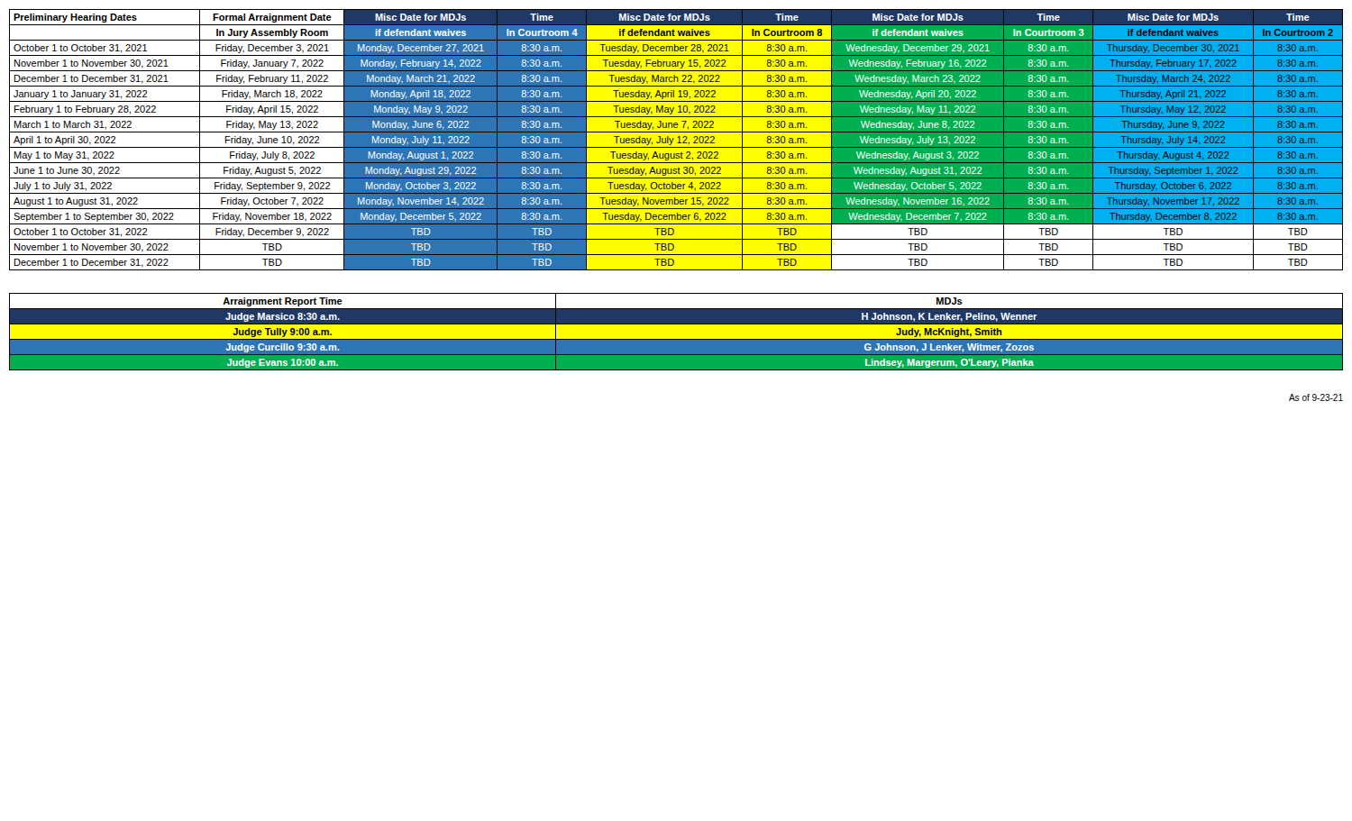| Preliminary Hearing Dates | Formal Arraignment Date | Misc Date for MDJs | Time | Misc Date for MDJs | Time | Misc Date for MDJs | Time | Misc Date for MDJs | Time |
| --- | --- | --- | --- | --- | --- | --- | --- | --- | --- |
| | In Jury Assembly Room | if defendant waives | In Courtroom 4 | if defendant waives | In Courtroom 8 | if defendant waives | In Courtroom 3 | if defendant waives | In Courtroom 2 |
| October 1 to October 31, 2021 | Friday, December 3, 2021 | Monday, December 27, 2021 | 8:30 a.m. | Tuesday, December 28, 2021 | 8:30 a.m. | Wednesday, December 29, 2021 | 8:30 a.m. | Thursday, December 30, 2021 | 8:30 a.m. |
| November 1 to November 30, 2021 | Friday, January 7, 2022 | Monday, February 14, 2022 | 8:30 a.m. | Tuesday, February 15, 2022 | 8:30 a.m. | Wednesday, February 16, 2022 | 8:30 a.m. | Thursday, February 17, 2022 | 8:30 a.m. |
| December 1 to December 31, 2021 | Friday, February 11, 2022 | Monday, March 21, 2022 | 8:30 a.m. | Tuesday, March 22, 2022 | 8:30 a.m. | Wednesday, March 23, 2022 | 8:30 a.m. | Thursday, March 24, 2022 | 8:30 a.m. |
| January 1 to January 31, 2022 | Friday, March 18, 2022 | Monday, April 18, 2022 | 8:30 a.m. | Tuesday, April 19, 2022 | 8:30 a.m. | Wednesday, April 20, 2022 | 8:30 a.m. | Thursday, April 21, 2022 | 8:30 a.m. |
| February 1 to February 28, 2022 | Friday, April 15, 2022 | Monday, May 9, 2022 | 8:30 a.m. | Tuesday, May 10, 2022 | 8:30 a.m. | Wednesday, May 11, 2022 | 8:30 a.m. | Thursday, May 12, 2022 | 8:30 a.m. |
| March 1 to March 31, 2022 | Friday, May 13, 2022 | Monday, June 6, 2022 | 8:30 a.m. | Tuesday, June 7, 2022 | 8:30 a.m. | Wednesday, June 8, 2022 | 8:30 a.m. | Thursday, June 9, 2022 | 8:30 a.m. |
| April 1 to April 30, 2022 | Friday, June 10, 2022 | Monday, July 11, 2022 | 8:30 a.m. | Tuesday, July 12, 2022 | 8:30 a.m. | Wednesday, July 13, 2022 | 8:30 a.m. | Thursday, July 14, 2022 | 8:30 a.m. |
| May 1 to May 31, 2022 | Friday, July 8, 2022 | Monday, August 1, 2022 | 8:30 a.m. | Tuesday, August 2, 2022 | 8:30 a.m. | Wednesday, August 3, 2022 | 8:30 a.m. | Thursday, August 4, 2022 | 8:30 a.m. |
| June 1 to June 30, 2022 | Friday, August 5, 2022 | Monday, August 29, 2022 | 8:30 a.m. | Tuesday, August 30, 2022 | 8:30 a.m. | Wednesday, August 31, 2022 | 8:30 a.m. | Thursday, September 1, 2022 | 8:30 a.m. |
| July 1 to July 31, 2022 | Friday, September 9, 2022 | Monday, October 3, 2022 | 8:30 a.m. | Tuesday, October 4, 2022 | 8:30 a.m. | Wednesday, October 5, 2022 | 8:30 a.m. | Thursday, October 6, 2022 | 8:30 a.m. |
| August 1 to August 31, 2022 | Friday, October 7, 2022 | Monday, November 14, 2022 | 8:30 a.m. | Tuesday, November 15, 2022 | 8:30 a.m. | Wednesday, November 16, 2022 | 8:30 a.m. | Thursday, November 17, 2022 | 8:30 a.m. |
| September 1 to September 30, 2022 | Friday, November 18, 2022 | Monday, December 5, 2022 | 8:30 a.m. | Tuesday, December 6, 2022 | 8:30 a.m. | Wednesday, December 7, 2022 | 8:30 a.m. | Thursday, December 8, 2022 | 8:30 a.m. |
| October 1 to October 31, 2022 | Friday, December 9, 2022 | TBD | TBD | TBD | TBD | TBD | TBD | TBD | TBD |
| November 1 to November 30, 2022 | TBD | TBD | TBD | TBD | TBD | TBD | TBD | TBD | TBD |
| December 1 to December 31, 2022 | TBD | TBD | TBD | TBD | TBD | TBD | TBD | TBD | TBD |
| Arraignment Report Time | MDJs |
| --- | --- |
| Judge Marsico 8:30 a.m. | H Johnson, K Lenker, Pelino, Wenner |
| Judge Tully 9:00 a.m. | Judy, McKnight, Smith |
| Judge Curcillo 9:30 a.m. | G Johnson, J Lenker, Witmer, Zozos |
| Judge Evans 10:00 a.m. | Lindsey, Margerum, O'Leary, Pianka |
As of 9-23-21